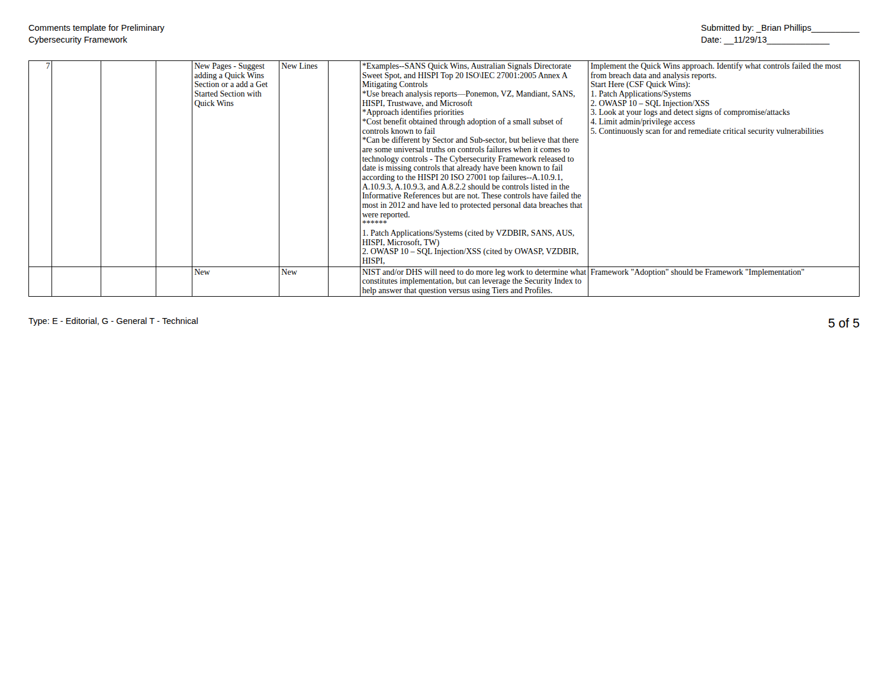Comments template for Preliminary
Cybersecurity Framework
Submitted by: _Brian Phillips__________
Date: __11/29/13_____________
| 7 | | | | New Pages - Suggest adding a Quick Wins Section or a add a Get Started Section with Quick Wins | New Lines | | *Examples--SANS Quick Wins, Australian Signals Directorate Sweet Spot, and HISPI Top 20 ISO\IEC 27001:2005 Annex A Mitigating Controls *Use breach analysis reports—Ponemon, VZ, Mandiant, SANS, HISPI, Trustwave, and Microsoft *Approach identifies priorities *Cost benefit obtained through adoption of a small subset of controls known to fail *Can be different by Sector and Sub-sector, but believe that there are some universal truths on controls failures when it comes to technology controls - The Cybersecurity Framework released to date is missing controls that already have been known to fail according to the HISPI 20 ISO 27001 top failures--A.10.9.1, A.10.9.3, A.10.9.3, and A.8.2.2 should be controls listed in the Informative References but are not. These controls have failed the most in 2012 and have led to protected personal data breaches that were reported. ****** 1. Patch Applications/Systems (cited by VZDBIR, SANS, AUS, HISPI, Microsoft, TW) 2. OWASP 10 – SQL Injection/XSS (cited by OWASP, VZDBIR, HISPI, | Implement the Quick Wins approach. Identify what controls failed the most from breach data and analysis reports. Start Here (CSF Quick Wins): 1. Patch Applications/Systems 2. OWASP 10 – SQL Injection/XSS 3. Look at your logs and detect signs of compromise/attacks 4. Limit admin/privilege access 5. Continuously scan for and remediate critical security vulnerabilities |
| | | | | New | New | | NIST and/or DHS will need to do more leg work to determine what constitutes implementation, but can leverage the Security Index to help answer that question versus using Tiers and Profiles. | Framework "Adoption" should be Framework "Implementation" |
Type: E - Editorial, G - General T - Technical
5 of 5